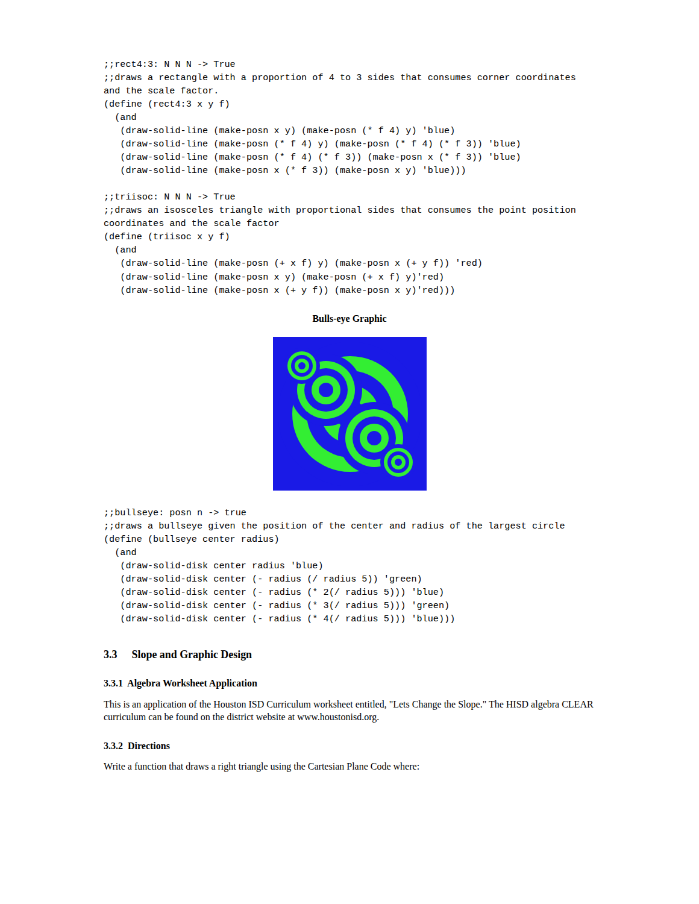;;rect4:3: N N N -> True
;;draws a rectangle with a proportion of 4 to 3 sides that consumes corner coordinates and the scale factor.
(define (rect4:3 x y f)
  (and
   (draw-solid-line (make-posn x y) (make-posn (* f 4) y) 'blue)
   (draw-solid-line (make-posn (* f 4) y) (make-posn (* f 4) (* f 3)) 'blue)
   (draw-solid-line (make-posn (* f 4) (* f 3)) (make-posn x (* f 3)) 'blue)
   (draw-solid-line (make-posn x (* f 3)) (make-posn x y) 'blue)))

;;triisoc: N N N -> True
;;draws an isosceles triangle with proportional sides that consumes the point position coordinates and the scale factor
(define (triisoc x y f)
  (and
   (draw-solid-line (make-posn (+ x f) y) (make-posn x (+ y f)) 'red)
   (draw-solid-line (make-posn x y) (make-posn (+ x f) y)'red)
   (draw-solid-line (make-posn x (+ y f)) (make-posn x y)'red)))
Bulls-eye Graphic
;;bullseye: posn n -> true
;;draws a bullseye given the position of the center and radius of the largest circle
(define (bullseye center radius)
  (and
   (draw-solid-disk center radius 'blue)
   (draw-solid-disk center (- radius (/ radius 5)) 'green)
   (draw-solid-disk center (- radius (* 2(/ radius 5))) 'blue)
   (draw-solid-disk center (- radius (* 3(/ radius 5))) 'green)
   (draw-solid-disk center (- radius (* 4(/ radius 5))) 'blue)))
3.3 Slope and Graphic Design
3.3.1 Algebra Worksheet Application
This is an application of the Houston ISD Curriculum worksheet entitled, "Lets Change the Slope." The HISD algebra CLEAR curriculum can be found on the district website at www.houstonisd.org.
3.3.2 Directions
Write a function that draws a right triangle using the Cartesian Plane Code where: